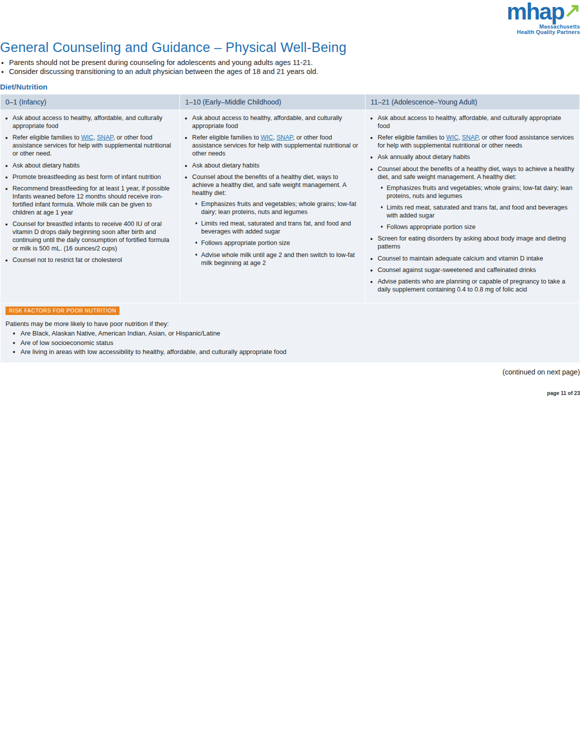mhap↗
Massachusetts
Health Quality Partners
General Counseling and Guidance – Physical Well-Being
Parents should not be present during counseling for adolescents and young adults ages 11-21.
Consider discussing transitioning to an adult physician between the ages of 18 and 21 years old.
Diet/Nutrition
| 0–1 (Infancy) | 1–10 (Early–Middle Childhood) | 11–21 (Adolescence–Young Adult) |
| --- | --- | --- |
| Ask about access to healthy, affordable, and culturally appropriate food Refer eligible families to WIC , SNAP , or other food assistance services for help with supplemental nutritional or other need. Ask about dietary habits Promote breastfeeding as best form of infant nutrition Recommend breastfeeding for at least 1 year, if possible Infants weaned before 12 months should receive iron-fortified infant formula. Whole milk can be given to children at age 1 year Counsel for breastfed infants to receive 400 IU of oral vitamin D drops daily beginning soon after birth and continuing until the daily consumption of fortified formula or milk is 500 mL. (16 ounces/2 cups) Counsel not to restrict fat or cholesterol | Ask about access to healthy, affordable, and culturally appropriate food Refer eligible families to WIC , SNAP , or other food assistance services for help with supplemental nutritional or other needs Ask about dietary habits Counsel about the benefits of a healthy diet, ways to achieve a healthy diet, and safe weight management. A healthy diet: Emphasizes fruits and vegetables; whole grains; low-fat dairy; lean proteins, nuts and legumes Limits red meat, saturated and trans fat, and food and beverages with added sugar Follows appropriate portion size Advise whole milk until age 2 and then switch to low-fat milk beginning at age 2 | Ask about access to healthy, affordable, and culturally appropriate food Refer eligible families to WIC , SNAP , or other food assistance services for help with supplemental nutritional or other needs Ask annually about dietary habits Counsel about the benefits of a healthy diet, ways to achieve a healthy diet, and safe weight management. A healthy diet: Emphasizes fruits and vegetables; whole grains; low-fat dairy; lean proteins, nuts and legumes Limits red meat, saturated and trans fat, and food and beverages with added sugar Follows appropriate portion size Screen for eating disorders by asking about body image and dieting patterns Counsel to maintain adequate calcium and vitamin D intake Counsel against sugar-sweetened and caffeinated drinks Advise patients who are planning or capable of pregnancy to take a daily supplement containing 0.4 to 0.8 mg of folic acid |
| RISK FACTORS FOR POOR NUTRITION Patients may be more likely to have poor nutrition if they: Are Black, Alaskan Native, American Indian, Asian, or Hispanic/Latine Are of low socioeconomic status Are living in areas with low accessibility to healthy, affordable, and culturally appropriate food |
(continued on next page)
page 11 of 23